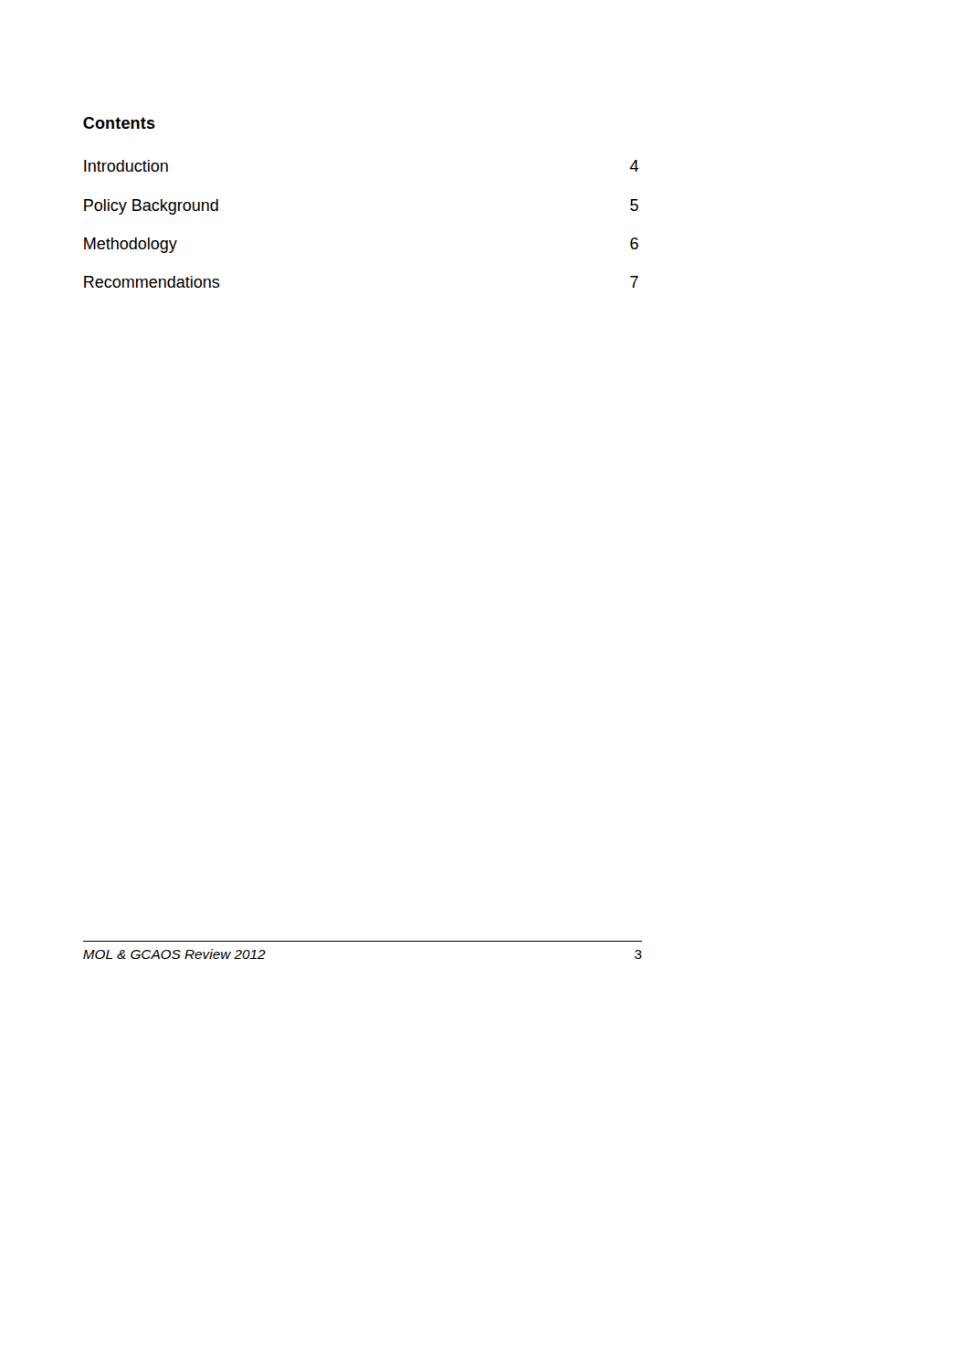Contents
| Introduction | 4 |
| Policy Background | 5 |
| Methodology | 6 |
| Recommendations | 7 |
MOL & GCAOS Review 2012 3